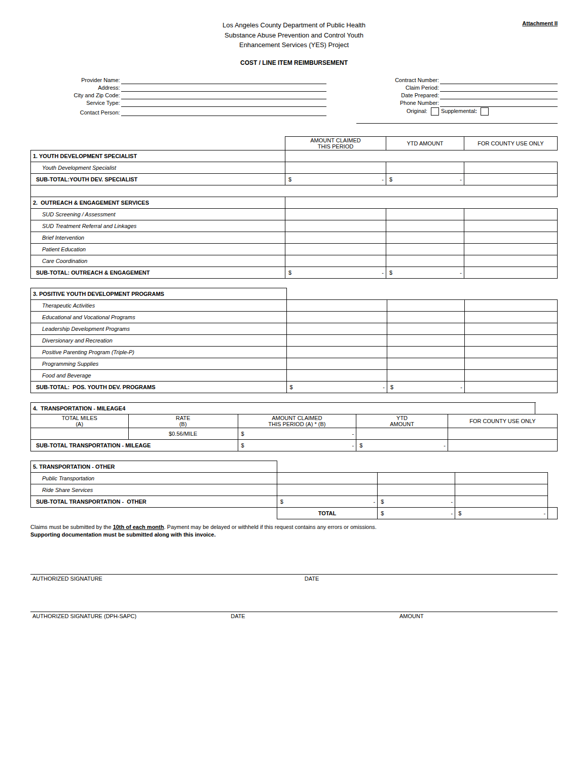Attachment II
Los Angeles County Department of Public Health
Substance Abuse Prevention and Control Youth
Enhancement Services (YES) Project
COST / LINE ITEM REIMBURSEMENT
| Provider Name: | | | Contract Number: | |
| Address: | | | Claim Period: | |
| City and Zip Code: | | | Date Prepared: | |
| Service Type: | | | Phone Number: | |
| Contact Person: | | | Original: | Supplemental : |
| | AMOUNT CLAIMED THIS PERIOD | YTD AMOUNT | FOR COUNTY USE ONLY |
| 1. YOUTH DEVELOPMENT SPECIALIST | | | |
| Youth Development Specialist | | | |
| SUB-TOTAL:YOUTH DEV. SPECIALIST | $ - | $ - | |
| 2. OUTREACH & ENGAGEMENT SERVICES | | | |
| SUD Screening / Assessment | | | |
| SUD Treatment Referral and Linkages | | | |
| Brief Intervention | | | |
| Patient Education | | | |
| Care Coordination | | | |
| SUB-TOTAL: OUTREACH & ENGAGEMENT | $ - | $ - | |
| 3. POSITIVE YOUTH DEVELOPMENT PROGRAMS | | | |
| Therapeutic Activities | | | |
| Educational and Vocational Programs | | | |
| Leadership Development Programs | | | |
| Diversionary and Recreation | | | |
| Positive Parenting Program (Triple-P) | | | |
| Programming Supplies | | | |
| Food and Beverage | | | |
| SUB-TOTAL: POS. YOUTH DEV. PROGRAMS | $ - | $ - | |
| 4. TRANSPORTATION - MILEAGE4 | |
| TOTAL MILES (A) | RATE (B) | AMOUNT CLAIMED THIS PERIOD (A) * (B) | YTD AMOUNT | FOR COUNTY USE ONLY |
| | $0.56/MILE | $ - | | |
| SUB-TOTAL TRANSPORTATION - MILEAGE | $ - | $ - | |
| 5. TRANSPORTATION - OTHER | | | |
| Public Transportation | | | |
| Ride Share Services | | | |
| SUB-TOTAL TRANSPORTATION - OTHER | $ - | $ - | |
| | TOTAL | $ - | $ - | |
Claims must be submitted by the 10th of each month. Payment may be delayed or withheld if this request contains any errors or omissions.
Supporting documentation must be submitted along with this invoice.
AUTHORIZED SIGNATURE DATE
AUTHORIZED SIGNATURE (DPH-SAPC) DATE AMOUNT